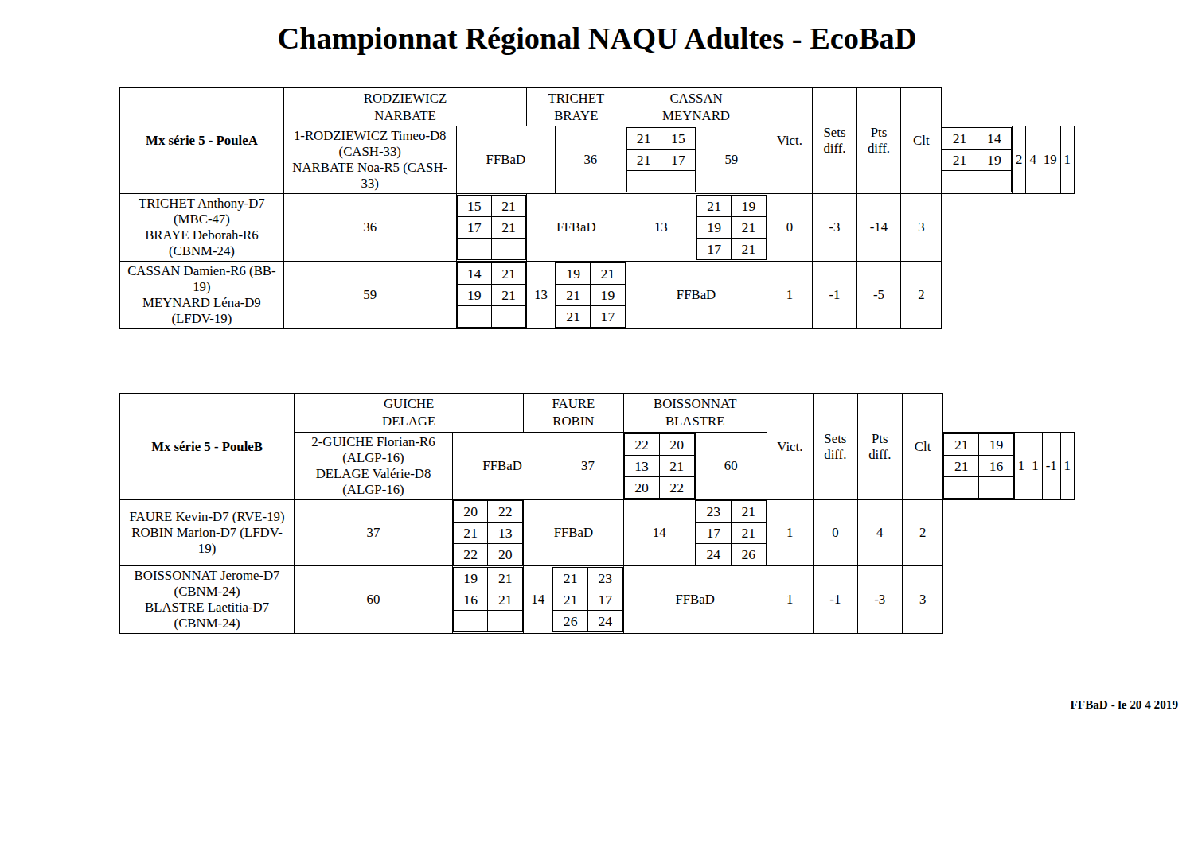Championnat Régional NAQU Adultes - EcoBaD
| Mx série 5 - PouleA | RODZIEWICZ NARBATE | TRICHET BRAYE | CASSAN MEYNARD | Vict. | Sets diff. | Pts diff. | Clt |
| 1-RODZIEWICZ Timeo-D8 (CASH-33) NARBATE Noa-R5 (CASH-33) | FFBaD | 36 | / 21 / 15 / / 21 / 17 / | 59 | / 21 / 14 / / 21 / 19 / | 2 | 4 | 19 | 1 |
| TRICHET Anthony-D7 (MBC-47) BRAYE Deborah-R6 (CBNM-24) | 36 | / 15 / 21 / / 17 / 21 / | FFBaD | 13 | / 21 / 19 / / 19 / 21 / / 17 / 21 / | 0 | -3 | -14 | 3 |
| CASSAN Damien-R6 (BB-19) MEYNARD Léna-D9 (LFDV-19) | 59 | / 14 / 21 / / 19 / 21 / | 13 | / 19 / 21 / / 21 / 19 / / 21 / 17 / | FFBaD | 1 | -1 | -5 | 2 |
| Mx série 5 - PouleB | GUICHE DELAGE | FAURE ROBIN | BOISSONNAT BLASTRE | Vict. | Sets diff. | Pts diff. | Clt |
| 2-GUICHE Florian-R6 (ALGP-16) DELAGE Valérie-D8 (ALGP-16) | FFBaD | 37 | / 22 / 20 / / 13 / 21 / / 20 / 22 / | 60 | / 21 / 19 / / 21 / 16 / | 1 | 1 | -1 | 1 |
| FAURE Kevin-D7 (RVE-19) ROBIN Marion-D7 (LFDV-19) | 37 | / 20 / 22 / / 21 / 13 / / 22 / 20 / | FFBaD | 14 | / 23 / 21 / / 17 / 21 / / 24 / 26 / | 1 | 0 | 4 | 2 |
| BOISSONNAT Jerome-D7 (CBNM-24) BLASTRE Laetitia-D7 (CBNM-24) | 60 | / 19 / 21 / / 16 / 21 / | 14 | / 21 / 23 / / 21 / 17 / / 26 / 24 / | FFBaD | 1 | -1 | -3 | 3 |
FFBaD - le 20 4 2019